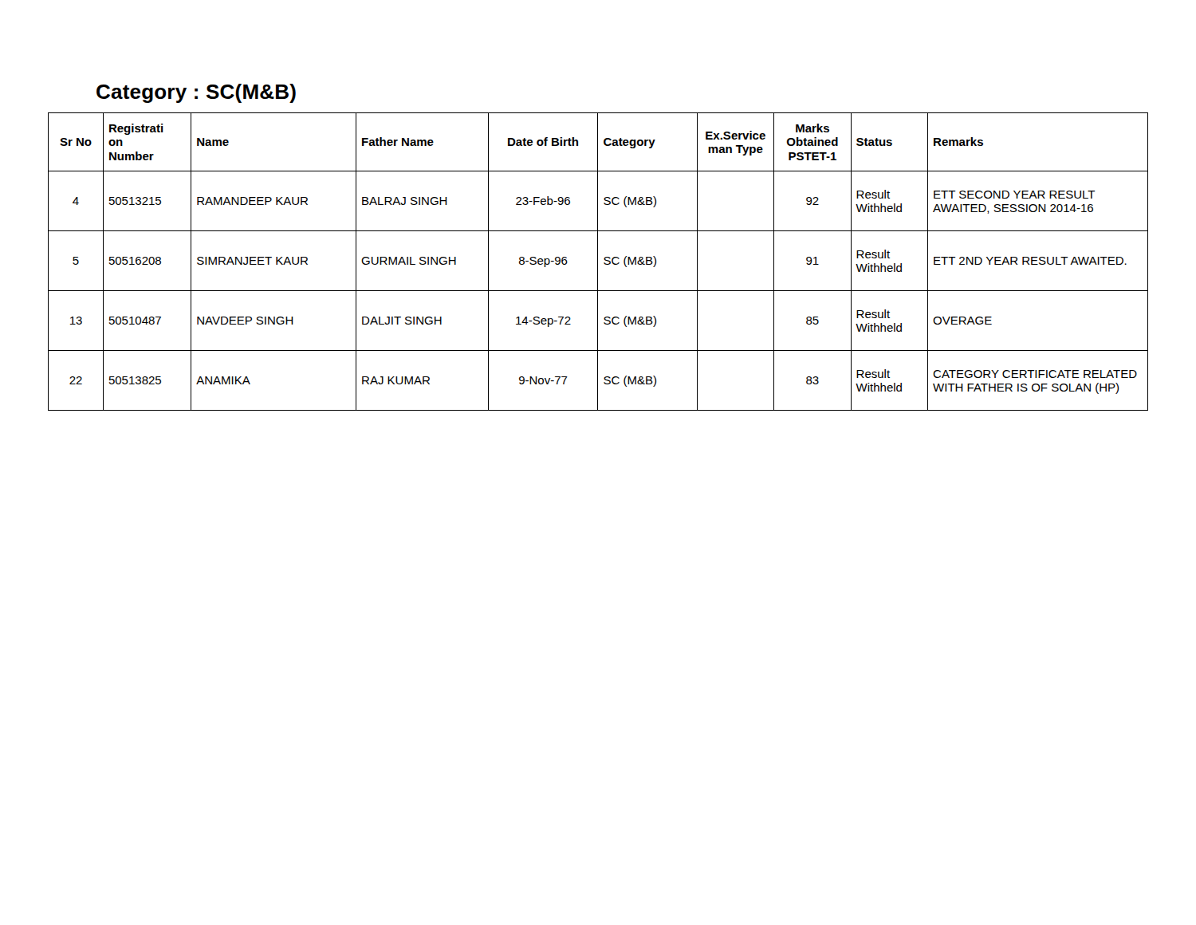Category : SC(M&B)
| Sr No | Registrati on Number | Name | Father Name | Date of Birth | Category | Ex.Service man Type | Marks Obtained PSTET-1 | Status | Remarks |
| --- | --- | --- | --- | --- | --- | --- | --- | --- | --- |
| 4 | 50513215 | RAMANDEEP KAUR | BALRAJ SINGH | 23-Feb-96 | SC (M&B) | | 92 | Result Withheld | ETT SECOND YEAR RESULT AWAITED, SESSION 2014-16 |
| 5 | 50516208 | SIMRANJEET KAUR | GURMAIL SINGH | 8-Sep-96 | SC (M&B) | | 91 | Result Withheld | ETT 2ND YEAR RESULT AWAITED. |
| 13 | 50510487 | NAVDEEP SINGH | DALJIT SINGH | 14-Sep-72 | SC (M&B) | | 85 | Result Withheld | OVERAGE |
| 22 | 50513825 | ANAMIKA | RAJ KUMAR | 9-Nov-77 | SC (M&B) | | 83 | Result Withheld | CATEGORY CERTIFICATE RELATED WITH FATHER IS OF SOLAN (HP) |